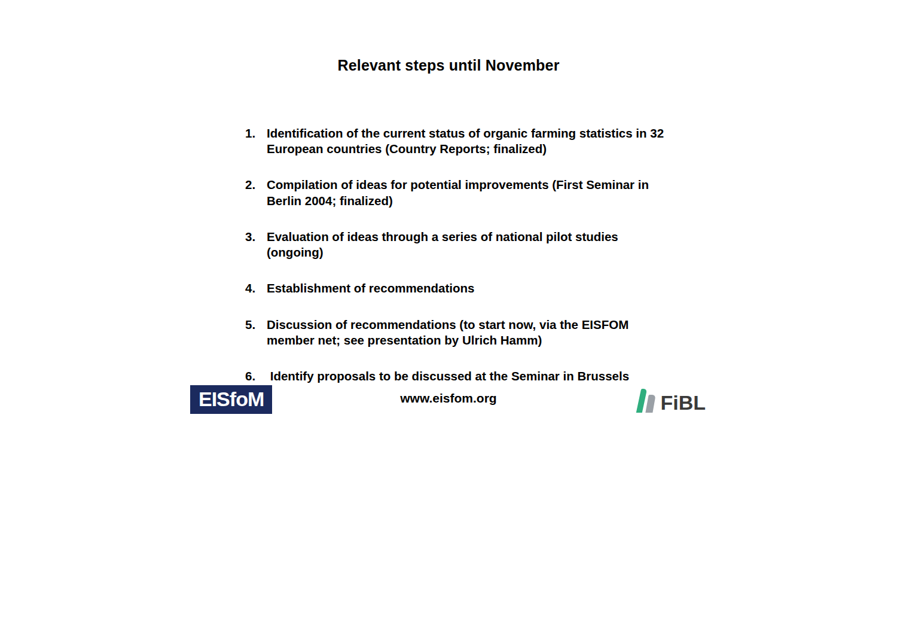Relevant steps until November
Identification of the current status of organic farming statistics in 32 European countries (Country Reports; finalized)
Compilation of ideas for potential improvements (First Seminar in Berlin 2004; finalized)
Evaluation of ideas through a series of national pilot studies (ongoing)
Establishment of recommendations
Discussion of recommendations (to start now, via the EISFOM member net; see presentation by Ulrich Hamm)
Identify proposals to be discussed at the Seminar in Brussels
EISfo M
www.eisfom.org
FiBL